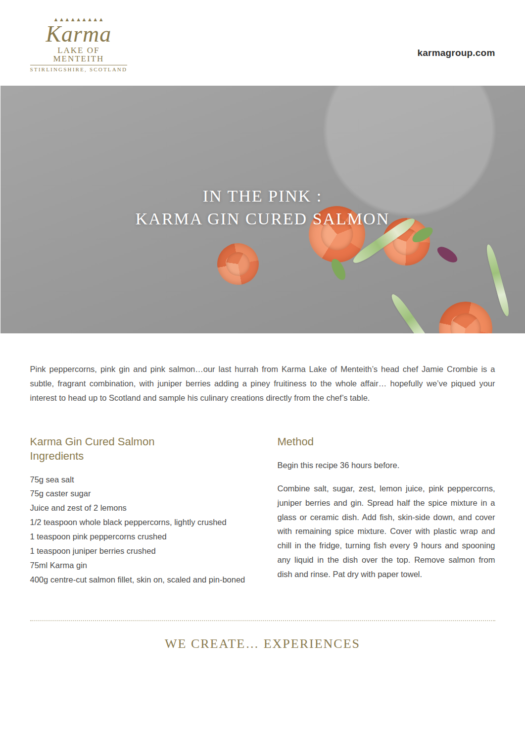▲▲▲▲▲▲▲▲▲
Karma
Lake of
Menteith
Stirlingshire, Scotland
karmagroup.com
In the Pink :
Karma Gin Cured Salmon
Pink peppercorns, pink gin and pink salmon…our last hurrah from Karma Lake of Menteith’s head chef Jamie Crombie is a subtle, fragrant combination, with juniper berries adding a piney fruitiness to the whole affair… hopefully we’ve piqued your interest to head up to Scotland and sample his culinary creations directly from the chef’s table.
Karma Gin Cured Salmon
Ingredients
75g sea salt
75g caster sugar
Juice and zest of 2 lemons
1/2 teaspoon whole black peppercorns, lightly crushed
1 teaspoon pink peppercorns crushed
1 teaspoon juniper berries crushed
75ml Karma gin
400g centre-cut salmon fillet, skin on, scaled and pin-boned
Method
Begin this recipe 36 hours before.
Combine salt, sugar, zest, lemon juice, pink peppercorns, juniper berries and gin. Spread half the spice mixture in a glass or ceramic dish. Add fish, skin-side down, and cover with remaining spice mixture. Cover with plastic wrap and chill in the fridge, turning fish every 9 hours and spooning any liquid in the dish over the top. Remove salmon from dish and rinse. Pat dry with paper towel.
We create… Experiences